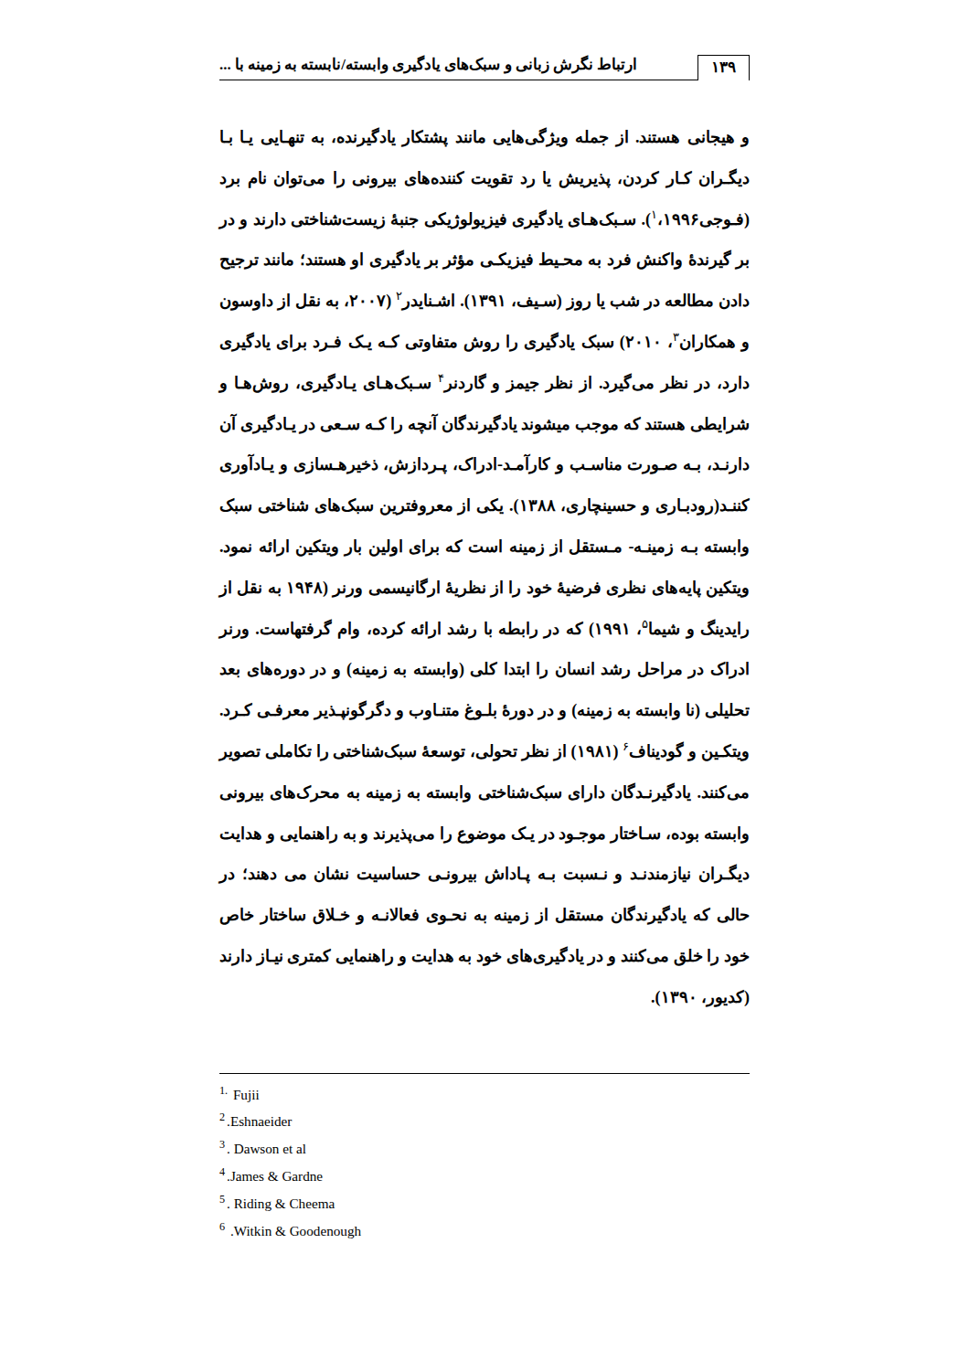۱۳۹
ارتباط نگرش زبانی و سبک‌های یادگیری وابسته/نابسته به زمینه با ...
و هیجانی هستند. از جمله ویژگی‌هایی مانند پشتکار یادگیرنده، به تنهـایی یـا بـا دیگـران کـار کردن، پذیریش یا رد تقویت کننده‌های بیرونی را می‌توان نام برد (فـوجی۱،۱۹۹۶). سـبک‌هـای یادگیری فیزیولوژیکی جنبهٔ زیست‌شناختی دارند و در بر گیرندهٔ واکنش فرد به محـیط فیزیکـی مؤثر بر یادگیری او هستند؛ مانند ترجیح دادن مطالعه در شب یا روز (سـیف، ۱۳۹۱). اشـنایدر۲ (۲۰۰۷، به نقل از داوسون و همکاران۳، ۲۰۱۰) سبک یادگیری را روش متفاوتی کـه یـک فـرد برای یادگیری دارد، در نظر می‌گیرد. از نظر جیمز و گاردنر۴ سـبک‌هـای یـادگیری، روش‌هـا و شرایطی هستند که موجب میشوند یادگیرندگان آنچه را کـه سـعی در یـادگیری آن دارنـد، بـه صـورت مناسـب و کارآمـد-ادراک، پـردازش، ذخیرهـسازی و یـادآوری کننـد(رودبـاری و حسینچاری، ۱۳۸۸). یکی از معروفترین سبک‌های شناختی سبک وابسته بـه زمینـه- مـستقل از زمینه است که برای اولین بار ویتکین ارائه نمود. ویتکین پایه‌های نظری فرضیهٔ خود را از نظریهٔ ارگانیسمی ورنر (۱۹۴۸ به نقل از رایدینگ و شیما۵، ۱۹۹۱) که در رابطه با رشد ارائه کرده، وام گرفتهاست. ورنر ادراک در مراحل رشد انسان را ابتدا کلی (وابسته به زمینه) و در دوره‌های بعد تحلیلی (نا وابسته به زمینه) و در دورهٔ بلـوغ متنـاوب و دگرگونپـذیر معرفـی کـرد. ویتکـین و گودیناف۶ (۱۹۸۱) از نظر تحولی، توسعهٔ سبک‌شناختی را تکاملی تصویر می‌کنند. یادگیرنـدگان دارای سبک‌شناختی وابسته به زمینه به محرک‌های بیرونی وابسته بوده، سـاختار موجـود در یـک موضوع را می‌پذیرند و به راهنمایی و هدایت دیگـران نیازمندنـد و نـسبت بـه پـاداش بیرونـی حساسیت نشان می دهند؛ در حالی که یادگیرندگان مستقل از زمینه به نحـوی فعالانـه و خـلاق ساختار خاص خود را خلق می‌کنند و در یادگیری‌های خود به هدایت و راهنمایی کمتری نیـاز دارند (کدیور، ۱۳۹۰).
1. Fujii
2.Eshnaeider
3. Dawson et al
4.James & Gardne
5. Riding & Cheema
6 .Witkin & Goodenough